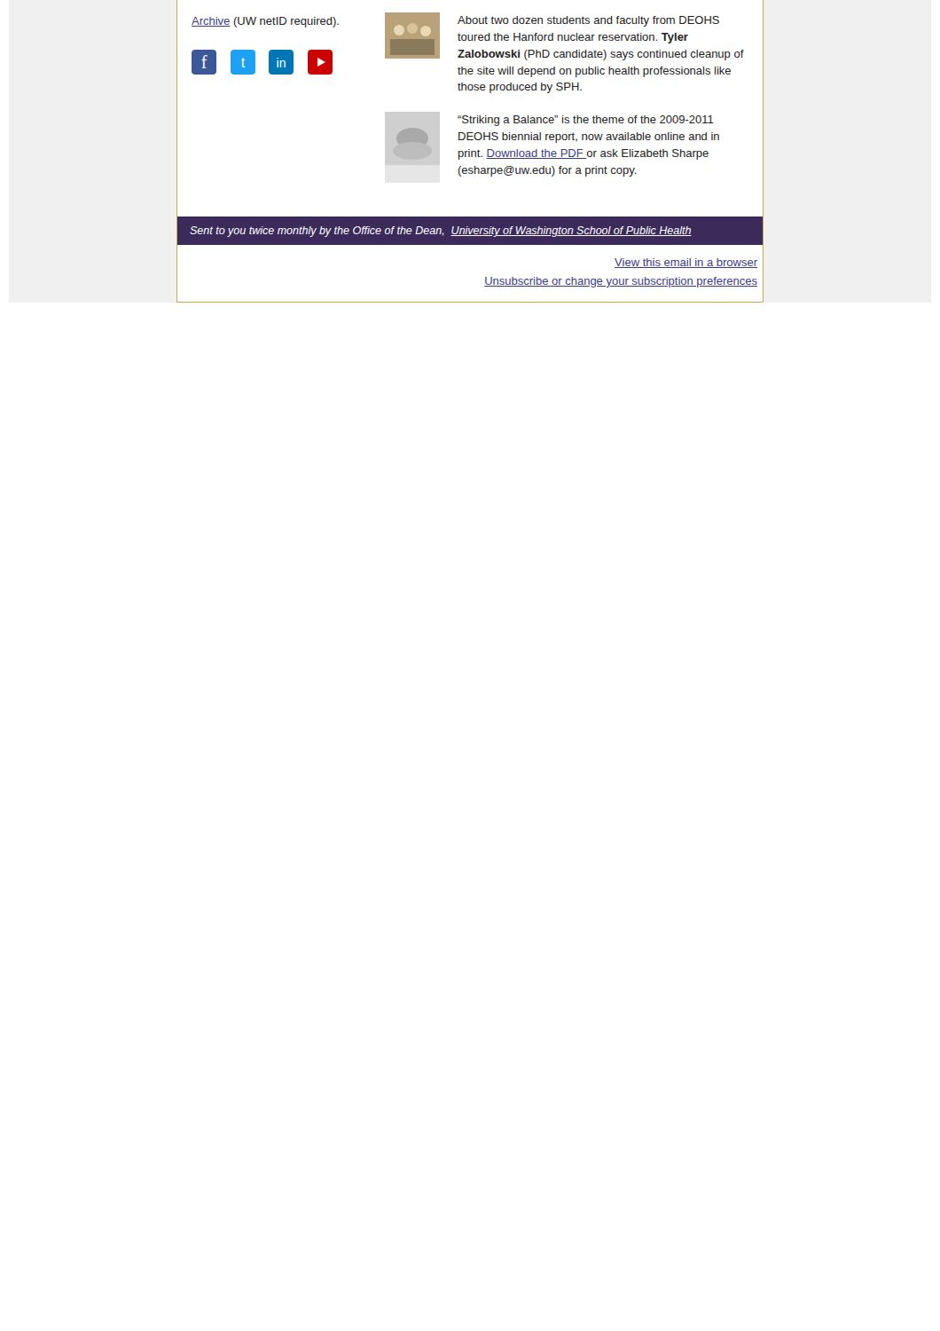Archive (UW netID required).
About two dozen students and faculty from DEOHS toured the Hanford nuclear reservation. Tyler Zalobowski (PhD candidate) says continued cleanup of the site will depend on public health professionals like those produced by SPH.
“Striking a Balance” is the theme of the 2009-2011 DEOHS biennial report, now available online and in print. Download the PDF or ask Elizabeth Sharpe (esharpe@uw.edu) for a print copy.
Sent to you twice monthly by the Office of the Dean, University of Washington School of Public Health
View this email in a browser
Unsubscribe or change your subscription preferences